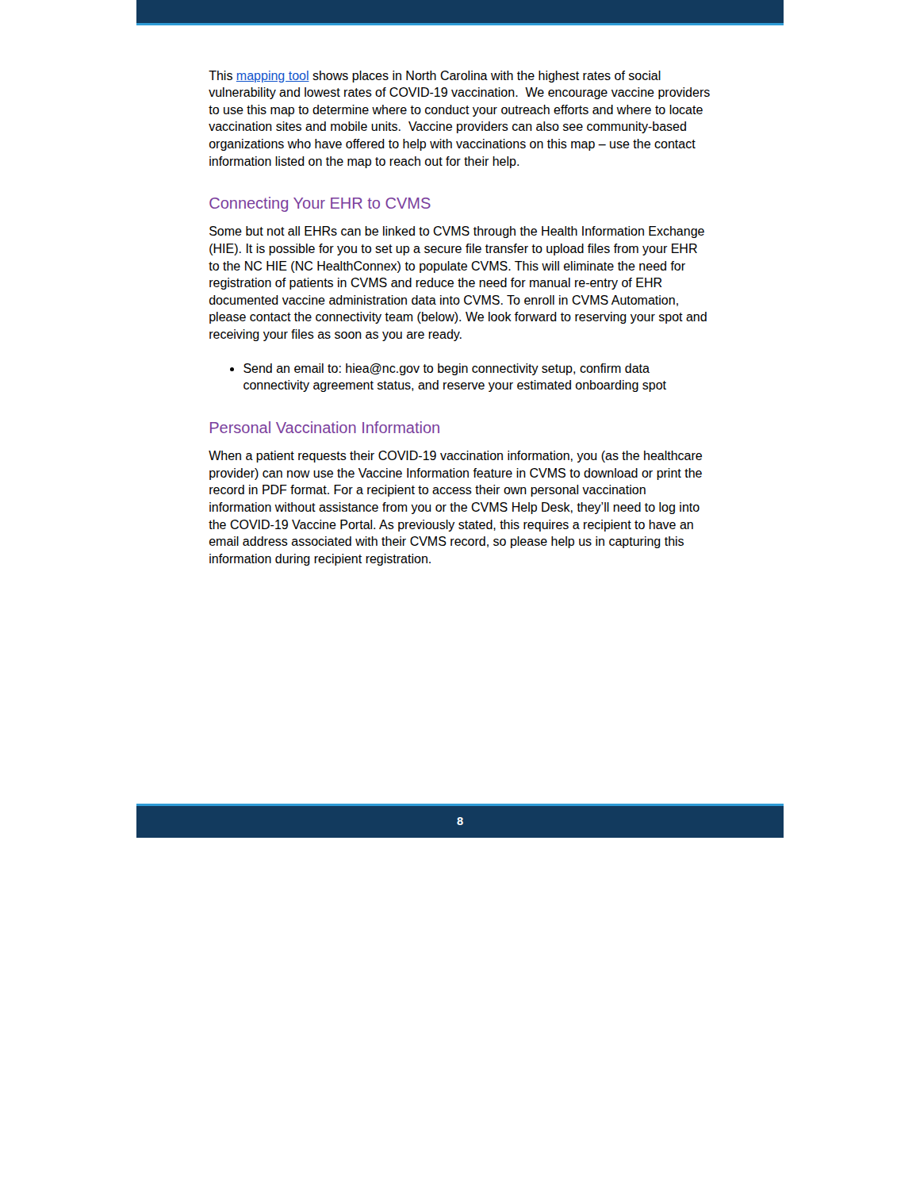This mapping tool shows places in North Carolina with the highest rates of social vulnerability and lowest rates of COVID-19 vaccination. We encourage vaccine providers to use this map to determine where to conduct your outreach efforts and where to locate vaccination sites and mobile units. Vaccine providers can also see community-based organizations who have offered to help with vaccinations on this map – use the contact information listed on the map to reach out for their help.
Connecting Your EHR to CVMS
Some but not all EHRs can be linked to CVMS through the Health Information Exchange (HIE). It is possible for you to set up a secure file transfer to upload files from your EHR to the NC HIE (NC HealthConnex) to populate CVMS. This will eliminate the need for registration of patients in CVMS and reduce the need for manual re-entry of EHR documented vaccine administration data into CVMS. To enroll in CVMS Automation, please contact the connectivity team (below). We look forward to reserving your spot and receiving your files as soon as you are ready.
Send an email to: hiea@nc.gov to begin connectivity setup, confirm data connectivity agreement status, and reserve your estimated onboarding spot
Personal Vaccination Information
When a patient requests their COVID-19 vaccination information, you (as the healthcare provider) can now use the Vaccine Information feature in CVMS to download or print the record in PDF format. For a recipient to access their own personal vaccination information without assistance from you or the CVMS Help Desk, they’ll need to log into the COVID-19 Vaccine Portal. As previously stated, this requires a recipient to have an email address associated with their CVMS record, so please help us in capturing this information during recipient registration.
8